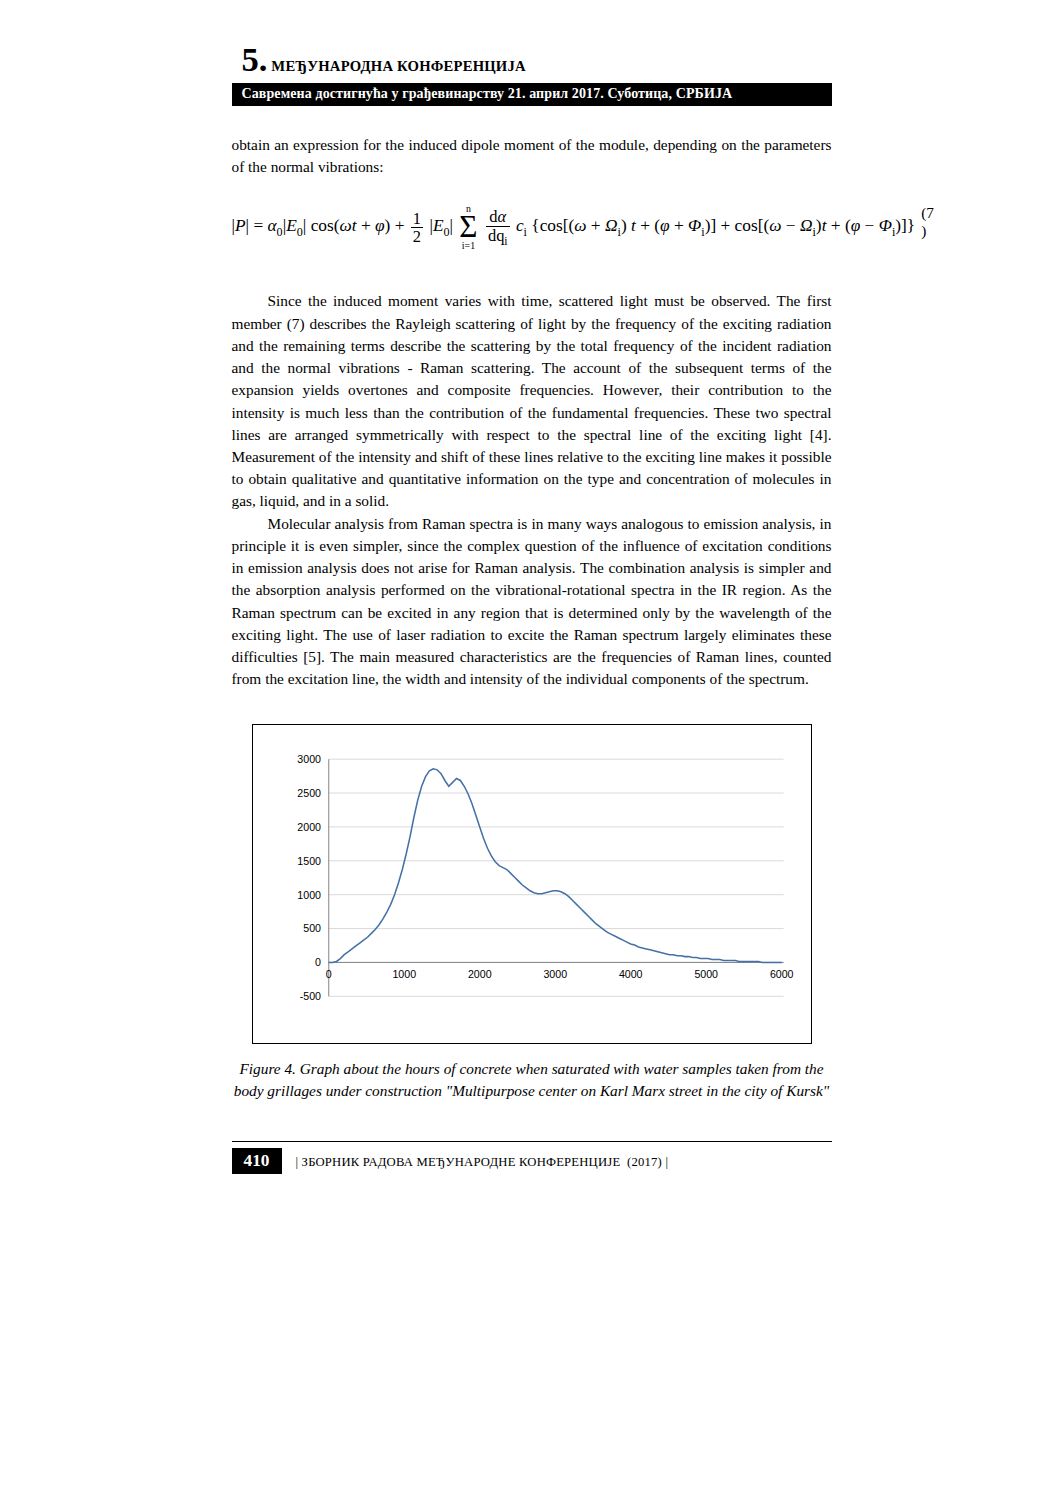5. МЕЂУНАРОДНА КОНФЕРЕНЦИЈА
Савремена достигнућа у грађевинарству 21. април 2017. Суботица, СРБИЈА
obtain an expression for the induced dipole moment of the module, depending on the parameters of the normal vibrations:
|P| = α 0|E 0| cos(ωt + φ) + 12 |E 0| nΣi=1 dα dqi ci {cos[(ω + Ωi) t + (φ + Φi)] + cos[(ω − Ωi)t + (φ − Φi)]} (7)
Since the induced moment varies with time, scattered light must be observed. The first member (7) describes the Rayleigh scattering of light by the frequency of the exciting radiation and the remaining terms describe the scattering by the total frequency of the incident radiation and the normal vibrations - Raman scattering. The account of the subsequent terms of the expansion yields overtones and composite frequencies. However, their contribution to the intensity is much less than the contribution of the fundamental frequencies. These two spectral lines are arranged symmetrically with respect to the spectral line of the exciting light [4]. Measurement of the intensity and shift of these lines relative to the exciting line makes it possible to obtain qualitative and quantitative information on the type and concentration of molecules in gas, liquid, and in a solid.
Molecular analysis from Raman spectra is in many ways analogous to emission analysis, in principle it is even simpler, since the complex question of the influence of excitation conditions in emission analysis does not arise for Raman analysis. The combination analysis is simpler and the absorption analysis performed on the vibrational-rotational spectra in the IR region. As the Raman spectrum can be excited in any region that is determined only by the wavelength of the exciting light. The use of laser radiation to excite the Raman spectrum largely eliminates these difficulties [5]. The main measured characteristics are the frequencies of Raman lines, counted from the excitation line, the width and intensity of the individual components of the spectrum.
3000 2500 2000 1500 1000 500 0 -500 0 1000 2000 3000 4000 5000 6000
Figure 4. Graph about the hours of concrete when saturated with water samples taken from the body grillages under construction "Multipurpose center on Karl Marx street in the city of Kursk"
410 | ЗБОРНИК РАДОВА МЕЂУНАРОДНЕ КОНФЕРЕНЦИЈЕ (2017) |